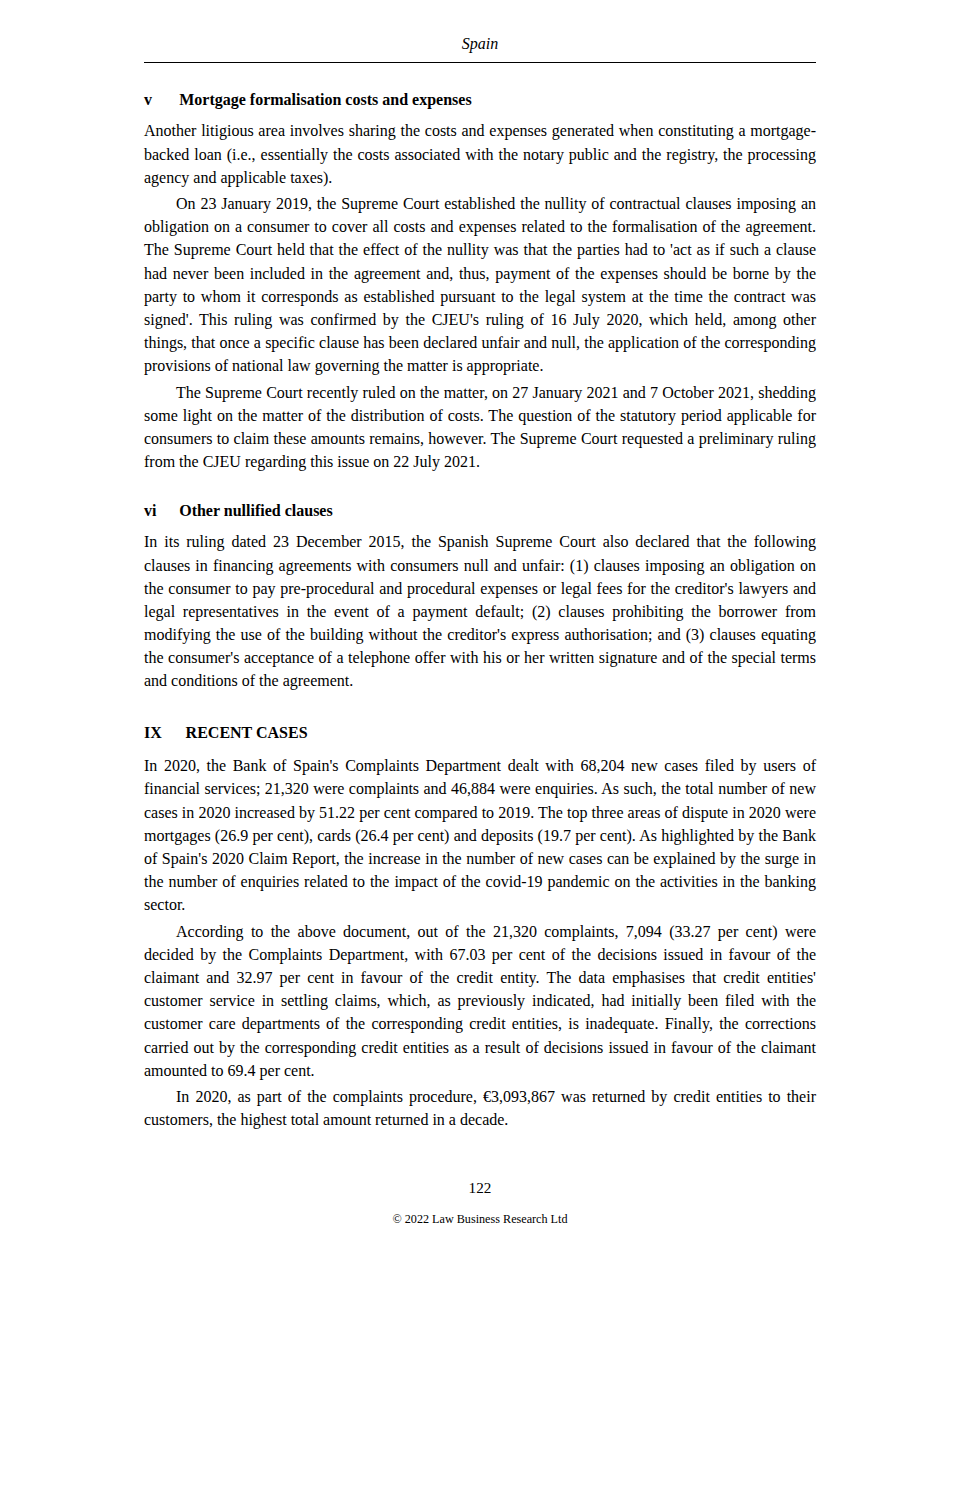Spain
v Mortgage formalisation costs and expenses
Another litigious area involves sharing the costs and expenses generated when constituting a mortgage-backed loan (i.e., essentially the costs associated with the notary public and the registry, the processing agency and applicable taxes).
On 23 January 2019, the Supreme Court established the nullity of contractual clauses imposing an obligation on a consumer to cover all costs and expenses related to the formalisation of the agreement. The Supreme Court held that the effect of the nullity was that the parties had to 'act as if such a clause had never been included in the agreement and, thus, payment of the expenses should be borne by the party to whom it corresponds as established pursuant to the legal system at the time the contract was signed'. This ruling was confirmed by the CJEU's ruling of 16 July 2020, which held, among other things, that once a specific clause has been declared unfair and null, the application of the corresponding provisions of national law governing the matter is appropriate.
The Supreme Court recently ruled on the matter, on 27 January 2021 and 7 October 2021, shedding some light on the matter of the distribution of costs. The question of the statutory period applicable for consumers to claim these amounts remains, however. The Supreme Court requested a preliminary ruling from the CJEU regarding this issue on 22 July 2021.
vi Other nullified clauses
In its ruling dated 23 December 2015, the Spanish Supreme Court also declared that the following clauses in financing agreements with consumers null and unfair: (1) clauses imposing an obligation on the consumer to pay pre-procedural and procedural expenses or legal fees for the creditor's lawyers and legal representatives in the event of a payment default; (2) clauses prohibiting the borrower from modifying the use of the building without the creditor's express authorisation; and (3) clauses equating the consumer's acceptance of a telephone offer with his or her written signature and of the special terms and conditions of the agreement.
IXRECENT CASES
In 2020, the Bank of Spain's Complaints Department dealt with 68,204 new cases filed by users of financial services; 21,320 were complaints and 46,884 were enquiries. As such, the total number of new cases in 2020 increased by 51.22 per cent compared to 2019. The top three areas of dispute in 2020 were mortgages (26.9 per cent), cards (26.4 per cent) and deposits (19.7 per cent). As highlighted by the Bank of Spain's 2020 Claim Report, the increase in the number of new cases can be explained by the surge in the number of enquiries related to the impact of the covid-19 pandemic on the activities in the banking sector.
According to the above document, out of the 21,320 complaints, 7,094 (33.27 per cent) were decided by the Complaints Department, with 67.03 per cent of the decisions issued in favour of the claimant and 32.97 per cent in favour of the credit entity. The data emphasises that credit entities' customer service in settling claims, which, as previously indicated, had initially been filed with the customer care departments of the corresponding credit entities, is inadequate. Finally, the corrections carried out by the corresponding credit entities as a result of decisions issued in favour of the claimant amounted to 69.4 per cent.
In 2020, as part of the complaints procedure, €3,093,867 was returned by credit entities to their customers, the highest total amount returned in a decade.
122
© 2022 Law Business Research Ltd